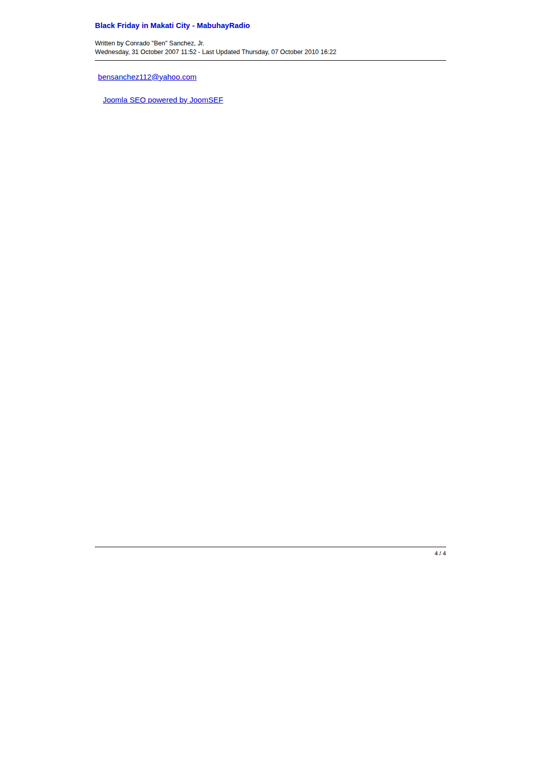Black Friday in Makati City - MabuhayRadio
Written by Conrado "Ben" Sanchez, Jr.
Wednesday, 31 October 2007 11:52 - Last Updated Thursday, 07 October 2010 16:22
bensanchez112@yahoo.com
Joomla SEO powered by JoomSEF
4 / 4